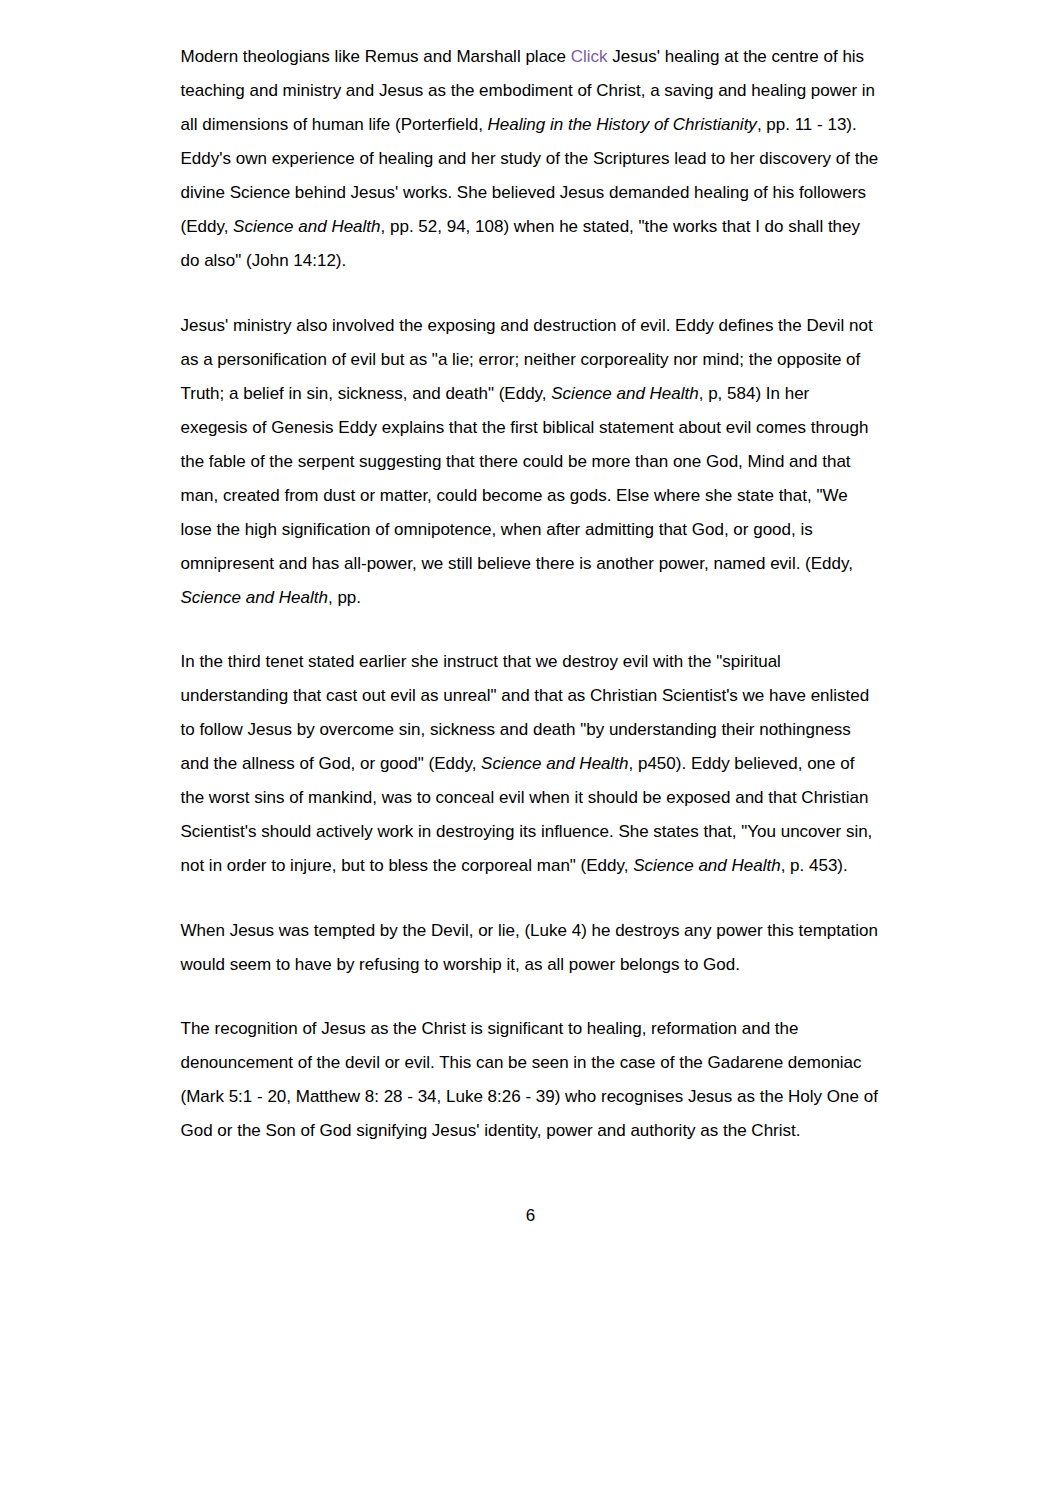Modern theologians like Remus and Marshall place Click Jesus' healing at the centre of his teaching and ministry and Jesus as the embodiment of Christ, a saving and healing power in all dimensions of human life (Porterfield, Healing in the History of Christianity, pp. 11 - 13). Eddy's own experience of healing and her study of the Scriptures lead to her discovery of the divine Science behind Jesus' works. She believed Jesus demanded healing of his followers (Eddy, Science and Health, pp. 52, 94, 108) when he stated, "the works that I do shall they do also" (John 14:12).
Jesus' ministry also involved the exposing and destruction of evil. Eddy defines the Devil not as a personification of evil but as "a lie; error; neither corporeality nor mind; the opposite of Truth; a belief in sin, sickness, and death" (Eddy, Science and Health, p, 584) In her exegesis of Genesis Eddy explains that the first biblical statement about evil comes through the fable of the serpent suggesting that there could be more than one God, Mind and that man, created from dust or matter, could become as gods. Else where she state that, "We lose the high signification of omnipotence, when after admitting that God, or good, is omnipresent and has all-power, we still believe there is another power, named evil. (Eddy, Science and Health, pp.
In the third tenet stated earlier she instruct that we destroy evil with the "spiritual understanding that cast out evil as unreal" and that as Christian Scientist's we have enlisted to follow Jesus by overcome sin, sickness and death "by understanding their nothingness and the allness of God, or good" (Eddy, Science and Health, p450). Eddy believed, one of the worst sins of mankind, was to conceal evil when it should be exposed and that Christian Scientist's should actively work in destroying its influence. She states that, "You uncover sin, not in order to injure, but to bless the corporeal man" (Eddy, Science and Health, p. 453).
When Jesus was tempted by the Devil, or lie, (Luke 4) he destroys any power this temptation would seem to have by refusing to worship it, as all power belongs to God.
The recognition of Jesus as the Christ is significant to healing, reformation and the denouncement of the devil or evil. This can be seen in the case of the Gadarene demoniac (Mark 5:1 - 20, Matthew 8: 28 - 34, Luke 8:26 - 39) who recognises Jesus as the Holy One of God or the Son of God signifying Jesus' identity, power and authority as the Christ.
6